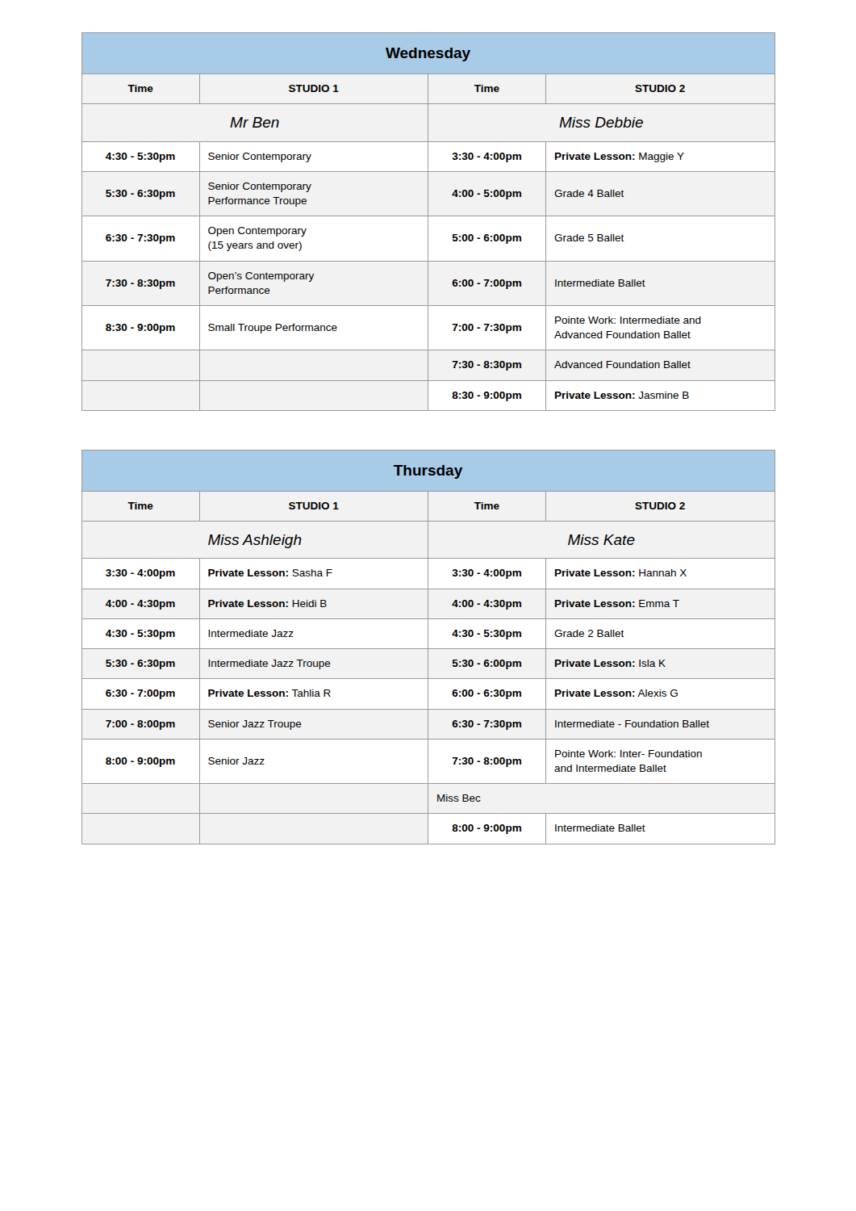| Wednesday |
| --- |
| Time | STUDIO 1 | Time | STUDIO 2 |
| Mr Ben | Miss Debbie |
| 4:30 - 5:30pm | Senior Contemporary | 3:30 - 4:00pm | Private Lesson: Maggie Y |
| 5:30 - 6:30pm | Senior Contemporary Performance Troupe | 4:00 - 5:00pm | Grade 4 Ballet |
| 6:30 - 7:30pm | Open Contemporary (15 years and over) | 5:00 - 6:00pm | Grade 5 Ballet |
| 7:30 - 8:30pm | Open’s Contemporary Performance | 6:00 - 7:00pm | Intermediate Ballet |
| 8:30 - 9:00pm | Small Troupe Performance | 7:00 - 7:30pm | Pointe Work: Intermediate and Advanced Foundation Ballet |
| | | 7:30 - 8:30pm | Advanced Foundation Ballet |
| | | 8:30 - 9:00pm | Private Lesson: Jasmine B |
| Thursday |
| --- |
| Time | STUDIO 1 | Time | STUDIO 2 |
| Miss Ashleigh | Miss Kate |
| 3:30 - 4:00pm | Private Lesson: Sasha F | 3:30 - 4:00pm | Private Lesson: Hannah X |
| 4:00 - 4:30pm | Private Lesson: Heidi B | 4:00 - 4:30pm | Private Lesson: Emma T |
| 4:30 - 5:30pm | Intermediate Jazz | 4:30 - 5:30pm | Grade 2 Ballet |
| 5:30 - 6:30pm | Intermediate Jazz Troupe | 5:30 - 6:00pm | Private Lesson: Isla K |
| 6:30 - 7:00pm | Private Lesson: Tahlia R | 6:00 - 6:30pm | Private Lesson: Alexis G |
| 7:00 - 8:00pm | Senior Jazz Troupe | 6:30 - 7:30pm | Intermediate - Foundation Ballet |
| 8:00 - 9:00pm | Senior Jazz | 7:30 - 8:00pm | Pointe Work: Inter- Foundation and Intermediate Ballet |
| | | Miss Bec |
| | | 8:00 - 9:00pm | Intermediate Ballet |